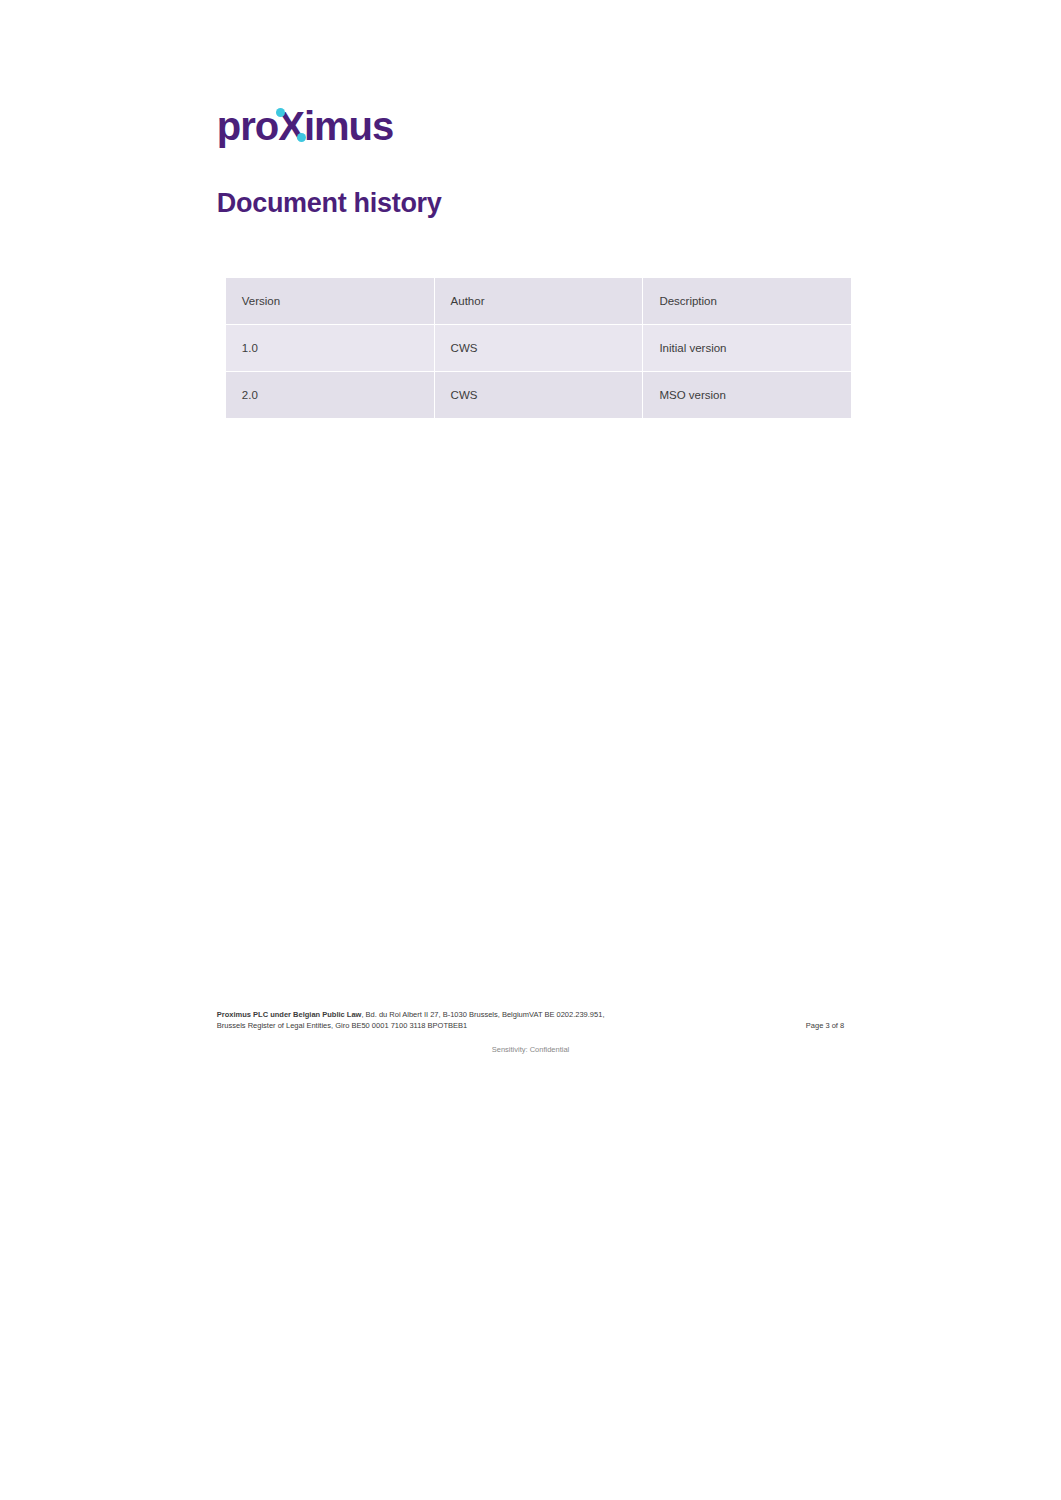proXimus
Document history
| Version | Author | Description |
| --- | --- | --- |
| 1.0 | CWS | Initial version |
| 2.0 | CWS | MSO version |
Proximus PLC under Belgian Public Law, Bd. du Roi Albert II 27, B-1030 Brussels, BelgiumVAT BE 0202.239.951,
Brussels Register of Legal Entities, Giro BE50 0001 7100 3118 BPOTBEB1
Page 3 of 8
Sensitivity: Confidential